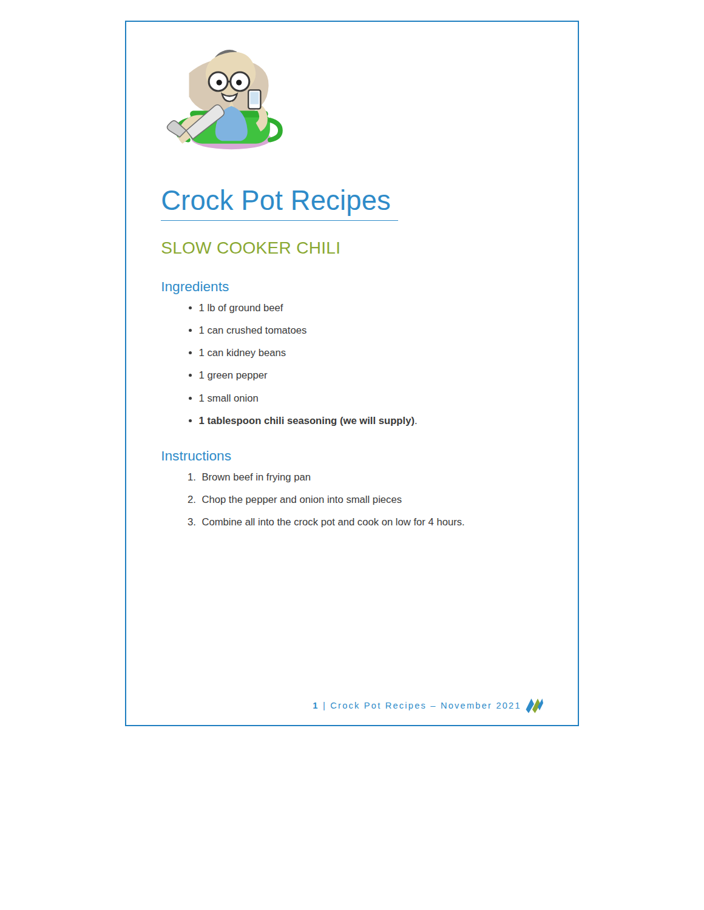Crock Pot Recipes
SLOW COOKER CHILI
Ingredients
1 lb of ground beef
1 can crushed tomatoes
1 can kidney beans
1 green pepper
1 small onion
1 tablespoon chili seasoning (we will supply).
Instructions
Brown beef in frying pan
Chop the pepper and onion into small pieces
Combine all into the crock pot and cook on low for 4 hours.
1 | Crock Pot Recipes – November 2021